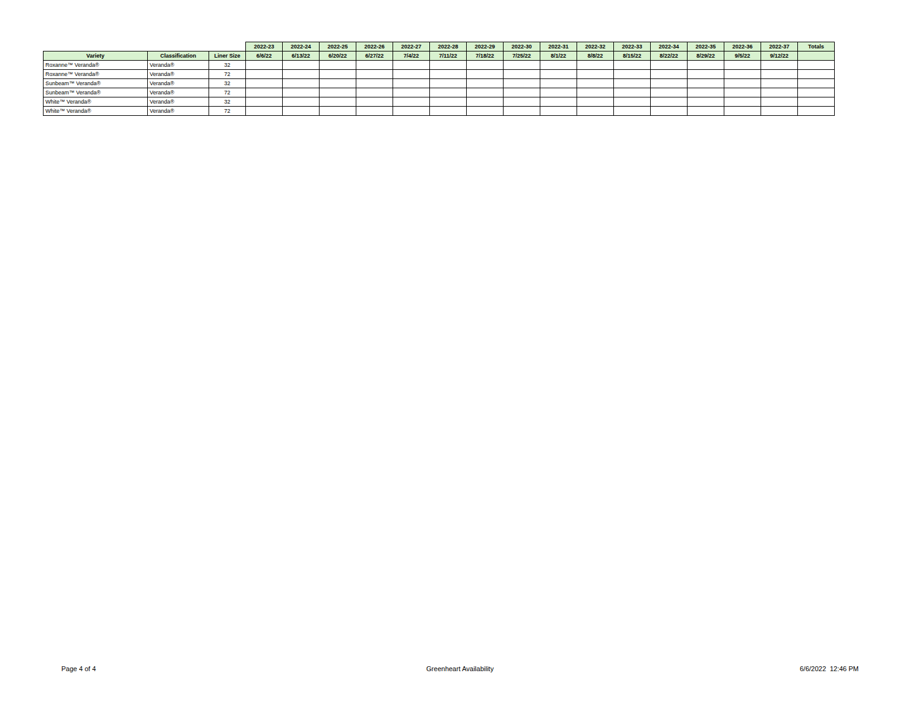| | | | 2022-23 | 2022-24 | 2022-25 | 2022-26 | 2022-27 | 2022-28 | 2022-29 | 2022-30 | 2022-31 | 2022-32 | 2022-33 | 2022-34 | 2022-35 | 2022-36 | 2022-37 | Totals |
| --- | --- | --- | --- | --- | --- | --- | --- | --- | --- | --- | --- | --- | --- | --- | --- | --- | --- | --- |
| Variety | Classification | Liner Size | 6/6/22 | 6/13/22 | 6/20/22 | 6/27/22 | 7/4/22 | 7/11/22 | 7/18/22 | 7/25/22 | 8/1/22 | 8/8/22 | 8/15/22 | 8/22/22 | 8/29/22 | 9/5/22 | 9/12/22 | |
| Roxanne™ Veranda® | Veranda® | 32 | | | | | | | | | | | | | | | | |
| Roxanne™ Veranda® | Veranda® | 72 | | | | | | | | | | | | | | | | |
| Sunbeam™ Veranda® | Veranda® | 32 | | | | | | | | | | | | | | | | |
| Sunbeam™ Veranda® | Veranda® | 72 | | | | | | | | | | | | | | | | |
| White™ Veranda® | Veranda® | 32 | | | | | | | | | | | | | | | | |
| White™ Veranda® | Veranda® | 72 | | | | | | | | | | | | | | | | |
Page 4 of 4 Greenheart Availability 6/6/2022 12:46 PM